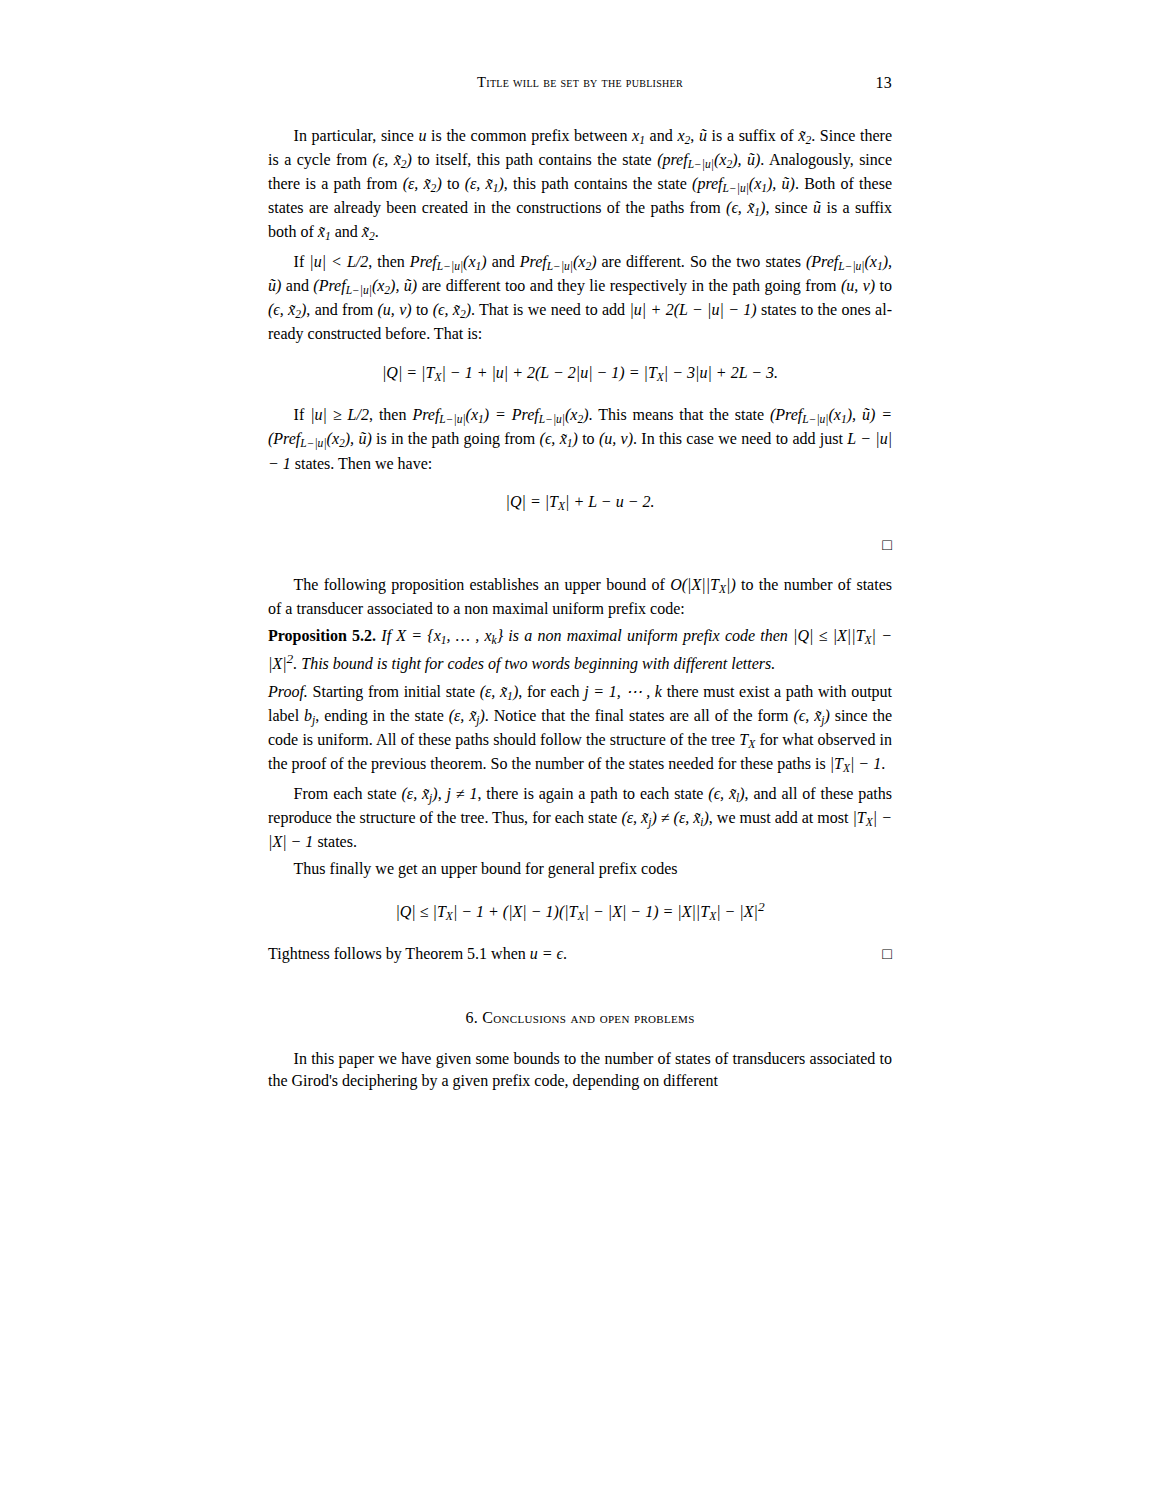Title will be set by the publisher 13
In particular, since u is the common prefix between x1 and x2, ũ is a suffix of x̃2. Since there is a cycle from (ε, x̃2) to itself, this path contains the state (prefL−|u|(x2), ũ). Analogously, since there is a path from (ε, x̃2) to (ε, x̃1), this path contains the state (prefL−|u|(x1), ũ). Both of these states are already been created in the constructions of the paths from (ϵ, x̃1), since ũ is a suffix both of x̃1 and x̃2.
If |u| < L/2, then PrefL−|u|(x1) and PrefL−|u|(x2) are different. So the two states (PrefL−|u|(x1), ũ) and (PrefL−|u|(x2), ũ) are different too and they lie respectively in the path going from (u, v) to (ϵ, x̃2), and from (u, v) to (ϵ, x̃2). That is we need to add |u| + 2(L − |u| − 1) states to the ones already constructed before. That is:
|Q| = |TX| − 1 + |u| + 2(L − 2|u| − 1) = |TX| − 3|u| + 2L − 3.
If |u| ≥ L/2, then PrefL−|u|(x1) = PrefL−|u|(x2). This means that the state (PrefL−|u|(x1), ũ) = (PrefL−|u|(x2), ũ) is in the path going from (ϵ, x̃1) to (u, v). In this case we need to add just L − |u| − 1 states. Then we have:
|Q| = |TX| + L − u − 2.
□
The following proposition establishes an upper bound of O(|X||TX|) to the number of states of a transducer associated to a non maximal uniform prefix code:
Proposition 5.2. If X = {x1, … , xk} is a non maximal uniform prefix code then |Q| ≤ |X||TX| − |X|2. This bound is tight for codes of two words beginning with different letters.
Proof. Starting from initial state (ε, x̃1), for each j = 1, ⋯ , k there must exist a path with output label bj, ending in the state (ε, x̃j). Notice that the final states are all of the form (ϵ, x̃j) since the code is uniform. All of these paths should follow the structure of the tree TX for what observed in the proof of the previous theorem. So the number of the states needed for these paths is |TX| − 1.
From each state (ε, x̃j), j ≠ 1, there is again a path to each state (ϵ, x̃l), and all of these paths reproduce the structure of the tree. Thus, for each state (ε, x̃j) ≠ (ε, x̃i), we must add at most |TX| − |X| − 1 states.
Thus finally we get an upper bound for general prefix codes
|Q| ≤ |TX| − 1 + (|X| − 1)(|TX| − |X| − 1) = |X||TX| − |X|2
Tightness follows by Theorem 5.1 when u = ϵ.□
6. Conclusions and open problems
In this paper we have given some bounds to the number of states of transducers associated to the Girod's deciphering by a given prefix code, depending on different